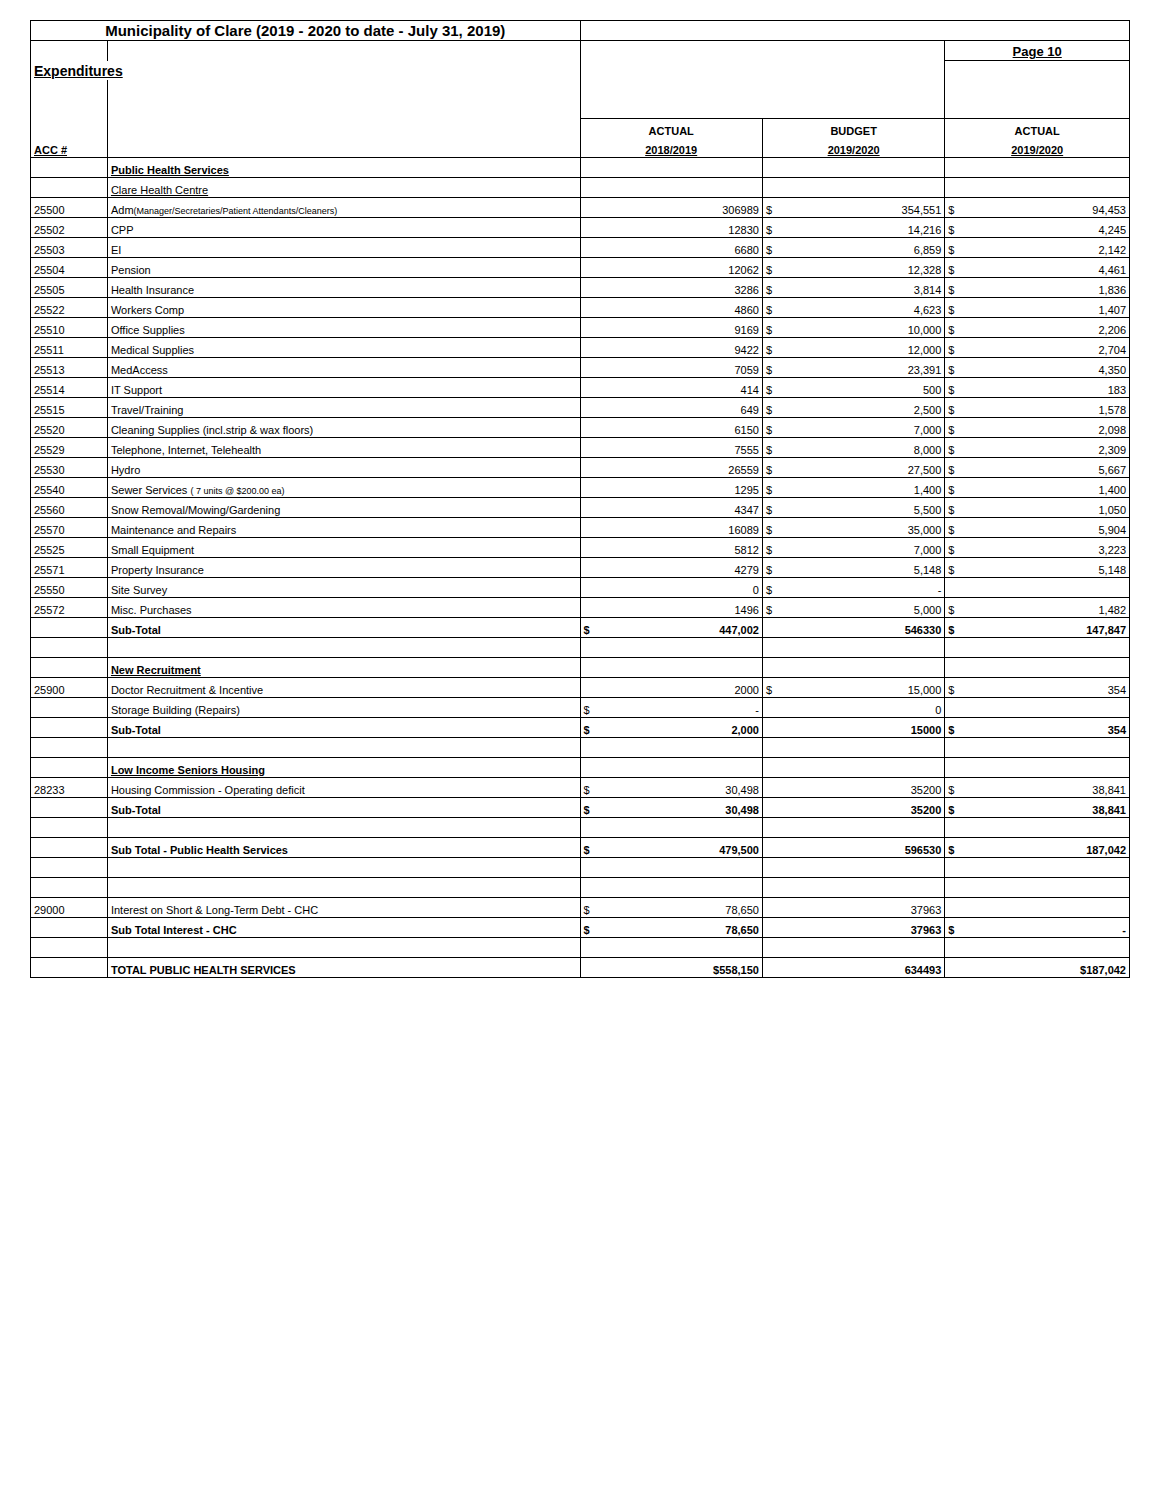| Municipality of Clare (2019 - 2020 to date - July 31, 2019) | | | |
| | | | | Page 10 |
| Expenditures | | | |
| | | ACTUAL | BUDGET | ACTUAL |
| ACC # | | 2018/2019 | 2019/2020 | 2019/2020 |
| | Public Health Services | | | |
| | Clare Health Centre | | | |
| 25500 | Adm (Manager/Secretaries/Patient Attendants/Cleaners) | 306989 | $ 354,551 | $ 94,453 |
| 25502 | CPP | 12830 | $ 14,216 | $ 4,245 |
| 25503 | EI | 6680 | $ 6,859 | $ 2,142 |
| 25504 | Pension | 12062 | $ 12,328 | $ 4,461 |
| 25505 | Health Insurance | 3286 | $ 3,814 | $ 1,836 |
| 25522 | Workers Comp | 4860 | $ 4,623 | $ 1,407 |
| 25510 | Office Supplies | 9169 | $ 10,000 | $ 2,206 |
| 25511 | Medical Supplies | 9422 | $ 12,000 | $ 2,704 |
| 25513 | MedAccess | 7059 | $ 23,391 | $ 4,350 |
| 25514 | IT Support | 414 | $ 500 | $ 183 |
| 25515 | Travel/Training | 649 | $ 2,500 | $ 1,578 |
| 25520 | Cleaning Supplies (incl.strip & wax floors) | 6150 | $ 7,000 | $ 2,098 |
| 25529 | Telephone, Internet, Telehealth | 7555 | $ 8,000 | $ 2,309 |
| 25530 | Hydro | 26559 | $ 27,500 | $ 5,667 |
| 25540 | Sewer Services ( 7 units @ $200.00 ea) | 1295 | $ 1,400 | $ 1,400 |
| 25560 | Snow Removal/Mowing/Gardening | 4347 | $ 5,500 | $ 1,050 |
| 25570 | Maintenance and Repairs | 16089 | $ 35,000 | $ 5,904 |
| 25525 | Small Equipment | 5812 | $ 7,000 | $ 3,223 |
| 25571 | Property Insurance | 4279 | $ 5,148 | $ 5,148 |
| 25550 | Site Survey | 0 | $ - | |
| 25572 | Misc. Purchases | 1496 | $ 5,000 | $ 1,482 |
| | Sub-Total | $ 447,002 | 546330 | $ 147,847 |
| | New Recruitment | | | |
| 25900 | Doctor Recruitment & Incentive | 2000 | $ 15,000 | $ 354 |
| | Storage Building (Repairs) | $ - | 0 | |
| | Sub-Total | $ 2,000 | 15000 | $ 354 |
| | Low Income Seniors Housing | | | |
| 28233 | Housing Commission - Operating deficit | $ 30,498 | 35200 | $ 38,841 |
| | Sub-Total | $ 30,498 | 35200 | $ 38,841 |
| | Sub Total - Public Health Services | $ 479,500 | 596530 | $ 187,042 |
| 29000 | Interest on Short & Long-Term Debt - CHC | $ 78,650 | 37963 | |
| | Sub Total Interest - CHC | $ 78,650 | 37963 | $ - |
| | TOTAL PUBLIC HEALTH SERVICES | $558,150 | 634493 | $187,042 |